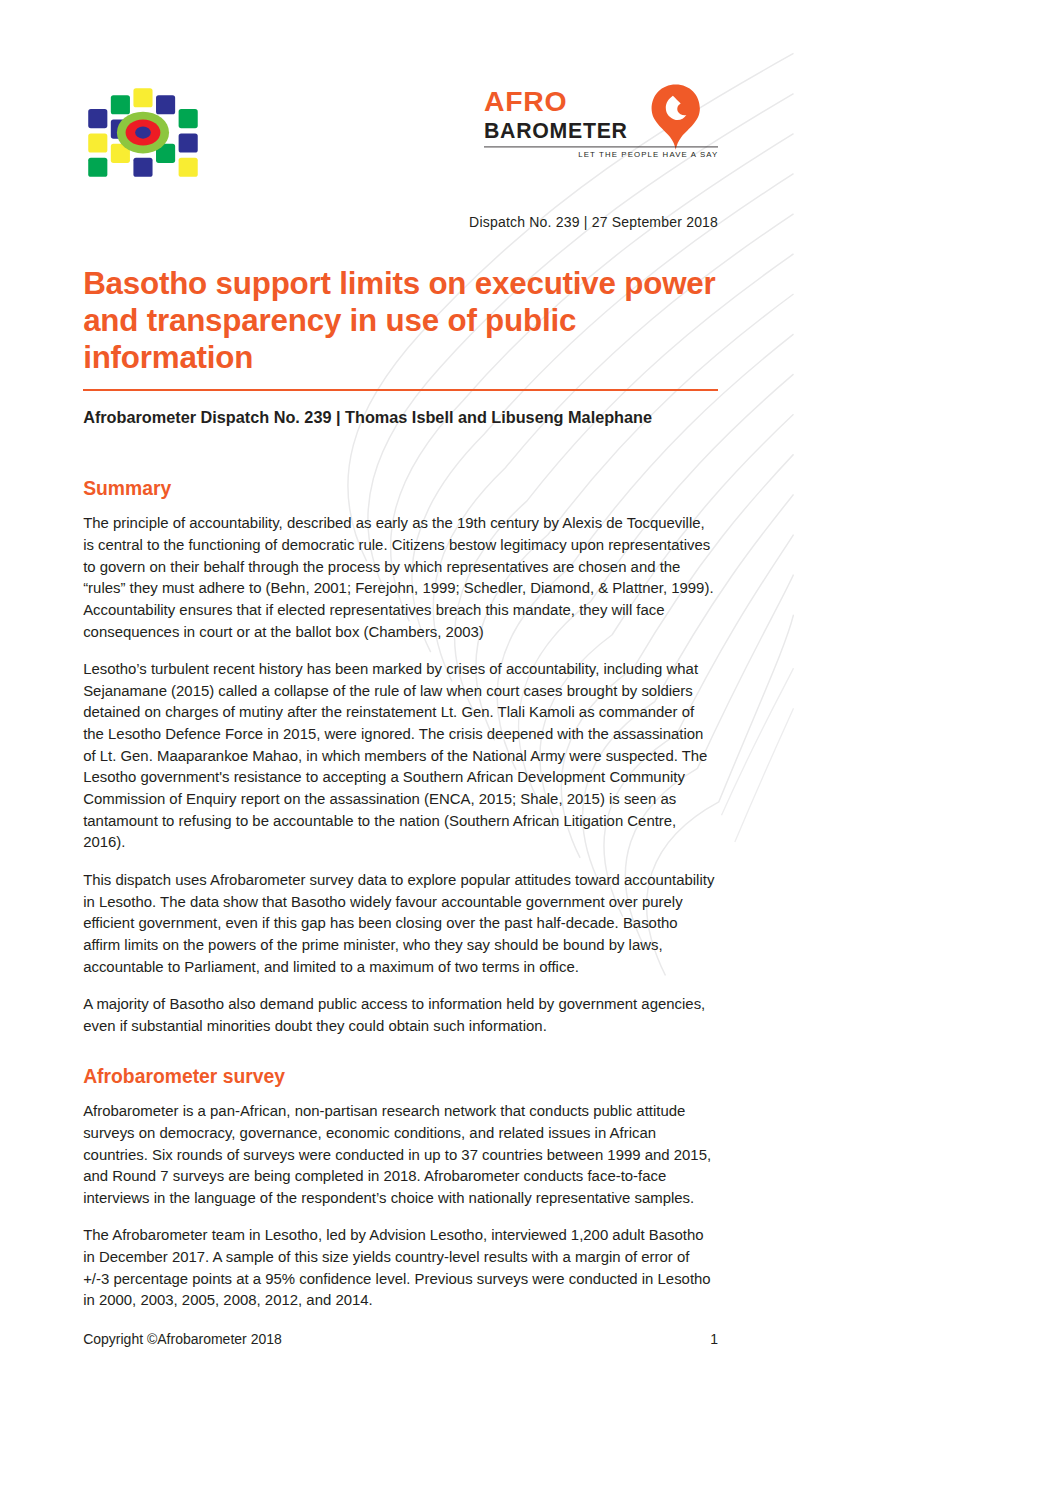AFRO BAROMETER LET THE PEOPLE HAVE A SAY
Dispatch No. 239 | 27 September 2018
Basotho support limits on executive power
and transparency in use of public information
Afrobarometer Dispatch No. 239 | Thomas Isbell and Libuseng Malephane
Summary
The principle of accountability, described as early as the 19th century by Alexis de Tocqueville, is central to the functioning of democratic rule. Citizens bestow legitimacy upon representatives to govern on their behalf through the process by which representatives are chosen and the “rules” they must adhere to (Behn, 2001; Ferejohn, 1999; Schedler, Diamond, & Plattner, 1999). Accountability ensures that if elected representatives breach this mandate, they will face consequences in court or at the ballot box (Chambers, 2003)
Lesotho’s turbulent recent history has been marked by crises of accountability, including what Sejanamane (2015) called a collapse of the rule of law when court cases brought by soldiers detained on charges of mutiny after the reinstatement Lt. Gen. Tlali Kamoli as commander of the Lesotho Defence Force in 2015, were ignored. The crisis deepened with the assassination of Lt. Gen. Maaparankoe Mahao, in which members of the National Army were suspected. The Lesotho government's resistance to accepting a Southern African Development Community Commission of Enquiry report on the assassination (ENCA, 2015; Shale, 2015) is seen as tantamount to refusing to be accountable to the nation (Southern African Litigation Centre, 2016).
This dispatch uses Afrobarometer survey data to explore popular attitudes toward accountability in Lesotho. The data show that Basotho widely favour accountable government over purely efficient government, even if this gap has been closing over the past half-decade. Basotho affirm limits on the powers of the prime minister, who they say should be bound by laws, accountable to Parliament, and limited to a maximum of two terms in office.
A majority of Basotho also demand public access to information held by government agencies, even if substantial minorities doubt they could obtain such information.
Afrobarometer survey
Afrobarometer is a pan-African, non-partisan research network that conducts public attitude surveys on democracy, governance, economic conditions, and related issues in African countries. Six rounds of surveys were conducted in up to 37 countries between 1999 and 2015, and Round 7 surveys are being completed in 2018. Afrobarometer conducts face-to-face interviews in the language of the respondent’s choice with nationally representative samples.
The Afrobarometer team in Lesotho, led by Advision Lesotho, interviewed 1,200 adult Basotho in December 2017. A sample of this size yields country-level results with a margin of error of +/-3 percentage points at a 95% confidence level. Previous surveys were conducted in Lesotho in 2000, 2003, 2005, 2008, 2012, and 2014.
Copyright ©Afrobarometer 2018 1